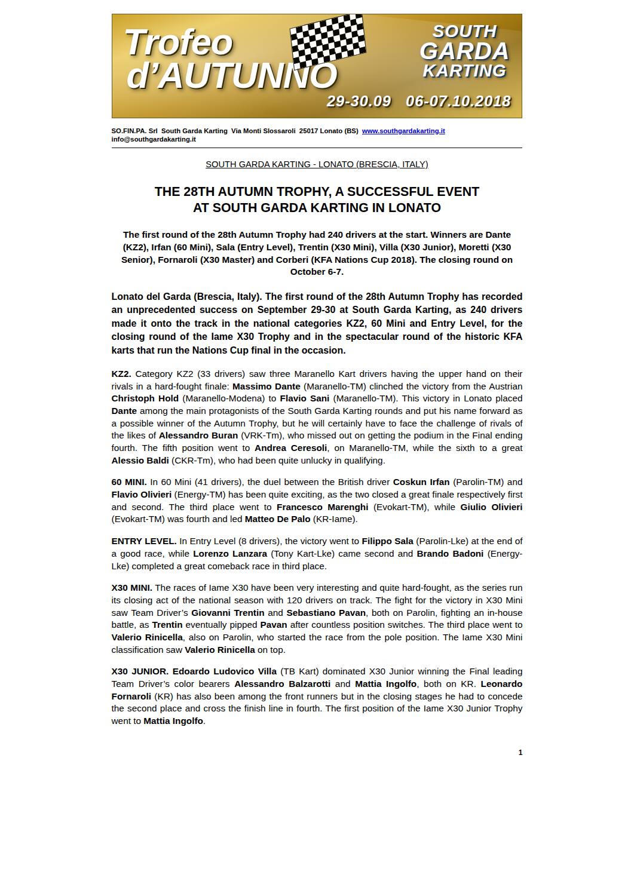Trofeo d’AUTUNNO
SOUTH GARDA KARTING
29-30.09 06-07.10.2018
SO.FIN.PA. Srl South Garda Karting Via Monti Slossaroli 25017 Lonato (BS) www.southgardakarting.it info@southgardakarting.it
SOUTH GARDA KARTING - LONATO (BRESCIA, ITALY)
THE 28TH AUTUMN TROPHY, A SUCCESSFUL EVENT
AT SOUTH GARDA KARTING IN LONATO
The first round of the 28th Autumn Trophy had 240 drivers at the start. Winners are Dante (KZ2), Irfan (60 Mini), Sala (Entry Level), Trentin (X30 Mini), Villa (X30 Junior), Moretti (X30 Senior), Fornaroli (X30 Master) and Corberi (KFA Nations Cup 2018). The closing round on October 6-7.
Lonato del Garda (Brescia, Italy). The first round of the 28th Autumn Trophy has recorded an unprecedented success on September 29-30 at South Garda Karting, as 240 drivers made it onto the track in the national categories KZ2, 60 Mini and Entry Level, for the closing round of the Iame X30 Trophy and in the spectacular round of the historic KFA karts that run the Nations Cup final in the occasion.
KZ2. Category KZ2 (33 drivers) saw three Maranello Kart drivers having the upper hand on their rivals in a hard-fought finale: Massimo Dante (Maranello-TM) clinched the victory from the Austrian Christoph Hold (Maranello-Modena) to Flavio Sani (Maranello-TM). This victory in Lonato placed Dante among the main protagonists of the South Garda Karting rounds and put his name forward as a possible winner of the Autumn Trophy, but he will certainly have to face the challenge of rivals of the likes of Alessandro Buran (VRK-Tm), who missed out on getting the podium in the Final ending fourth. The fifth position went to Andrea Ceresoli, on Maranello-TM, while the sixth to a great Alessio Baldi (CKR-Tm), who had been quite unlucky in qualifying.
60 MINI. In 60 Mini (41 drivers), the duel between the British driver Coskun Irfan (Parolin-TM) and Flavio Olivieri (Energy-TM) has been quite exciting, as the two closed a great finale respectively first and second. The third place went to Francesco Marenghi (Evokart-TM), while Giulio Olivieri (Evokart-TM) was fourth and led Matteo De Palo (KR-Iame).
ENTRY LEVEL. In Entry Level (8 drivers), the victory went to Filippo Sala (Parolin-Lke) at the end of a good race, while Lorenzo Lanzara (Tony Kart-Lke) came second and Brando Badoni (Energy-Lke) completed a great comeback race in third place.
X30 MINI. The races of Iame X30 have been very interesting and quite hard-fought, as the series run its closing act of the national season with 120 drivers on track. The fight for the victory in X30 Mini saw Team Driver’s Giovanni Trentin and Sebastiano Pavan, both on Parolin, fighting an in-house battle, as Trentin eventually pipped Pavan after countless position switches. The third place went to Valerio Rinicella, also on Parolin, who started the race from the pole position. The Iame X30 Mini classification saw Valerio Rinicella on top.
X30 JUNIOR. Edoardo Ludovico Villa (TB Kart) dominated X30 Junior winning the Final leading Team Driver’s color bearers Alessandro Balzarotti and Mattia Ingolfo, both on KR. Leonardo Fornaroli (KR) has also been among the front runners but in the closing stages he had to concede the second place and cross the finish line in fourth. The first position of the Iame X30 Junior Trophy went to Mattia Ingolfo.
1